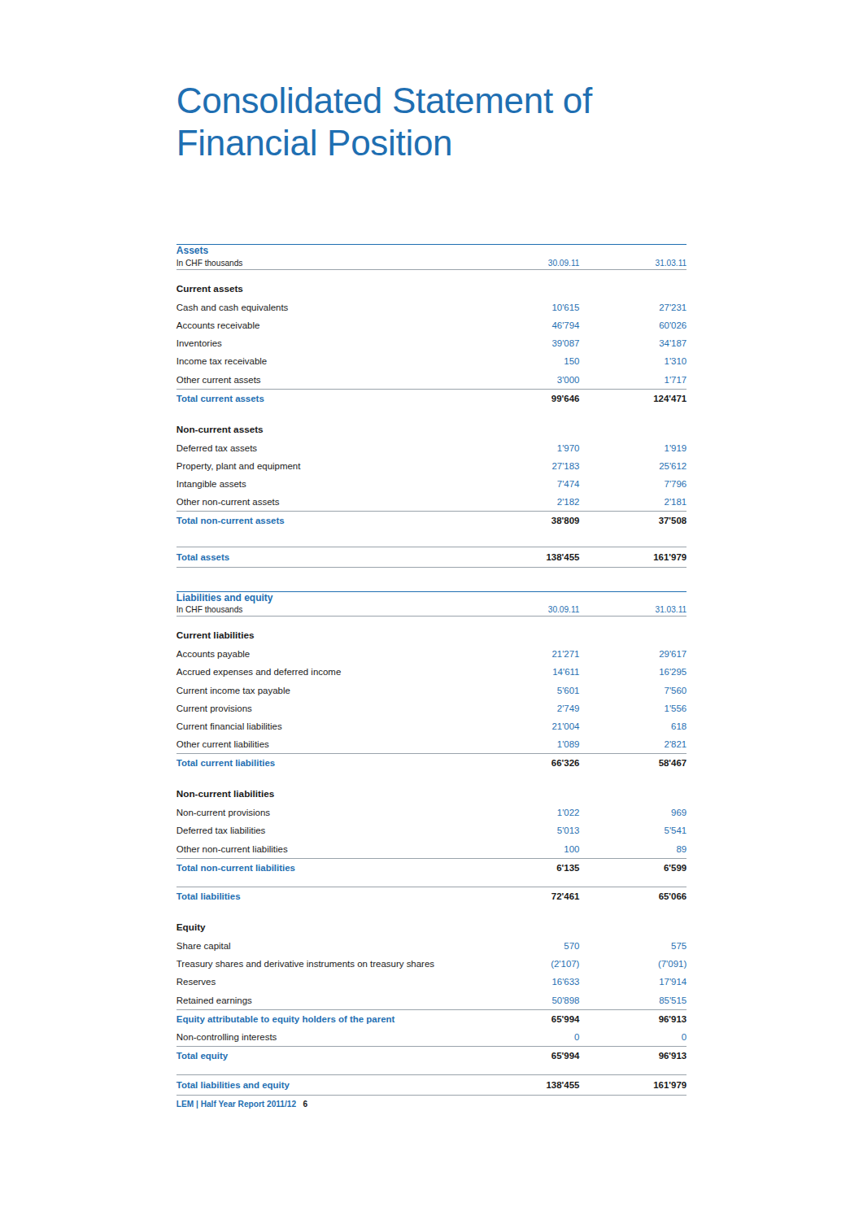Consolidated Statement of
Financial Position
| Assets | | |
| In CHF thousands | 30.09.11 | 31.03.11 |
| Current assets | | |
| Cash and cash equivalents | 10'615 | 27'231 |
| Accounts receivable | 46'794 | 60'026 |
| Inventories | 39'087 | 34'187 |
| Income tax receivable | 150 | 1'310 |
| Other current assets | 3'000 | 1'717 |
| Total current assets | 99'646 | 124'471 |
| Non-current assets | | |
| Deferred tax assets | 1'970 | 1'919 |
| Property, plant and equipment | 27'183 | 25'612 |
| Intangible assets | 7'474 | 7'796 |
| Other non-current assets | 2'182 | 2'181 |
| Total non-current assets | 38'809 | 37'508 |
| Total assets | 138'455 | 161'979 |
| Liabilities and equity | | |
| In CHF thousands | 30.09.11 | 31.03.11 |
| Current liabilities | | |
| Accounts payable | 21'271 | 29'617 |
| Accrued expenses and deferred income | 14'611 | 16'295 |
| Current income tax payable | 5'601 | 7'560 |
| Current provisions | 2'749 | 1'556 |
| Current financial liabilities | 21'004 | 618 |
| Other current liabilities | 1'089 | 2'821 |
| Total current liabilities | 66'326 | 58'467 |
| Non-current liabilities | | |
| Non-current provisions | 1'022 | 969 |
| Deferred tax liabilities | 5'013 | 5'541 |
| Other non-current liabilities | 100 | 89 |
| Total non-current liabilities | 6'135 | 6'599 |
| Total liabilities | 72'461 | 65'066 |
| Equity | | |
| Share capital | 570 | 575 |
| Treasury shares and derivative instruments on treasury shares | (2'107) | (7'091) |
| Reserves | 16'633 | 17'914 |
| Retained earnings | 50'898 | 85'515 |
| Equity attributable to equity holders of the parent | 65'994 | 96'913 |
| Non-controlling interests | 0 | 0 |
| Total equity | 65'994 | 96'913 |
| Total liabilities and equity | 138'455 | 161'979 |
LEM | Half Year Report 2011/12 6